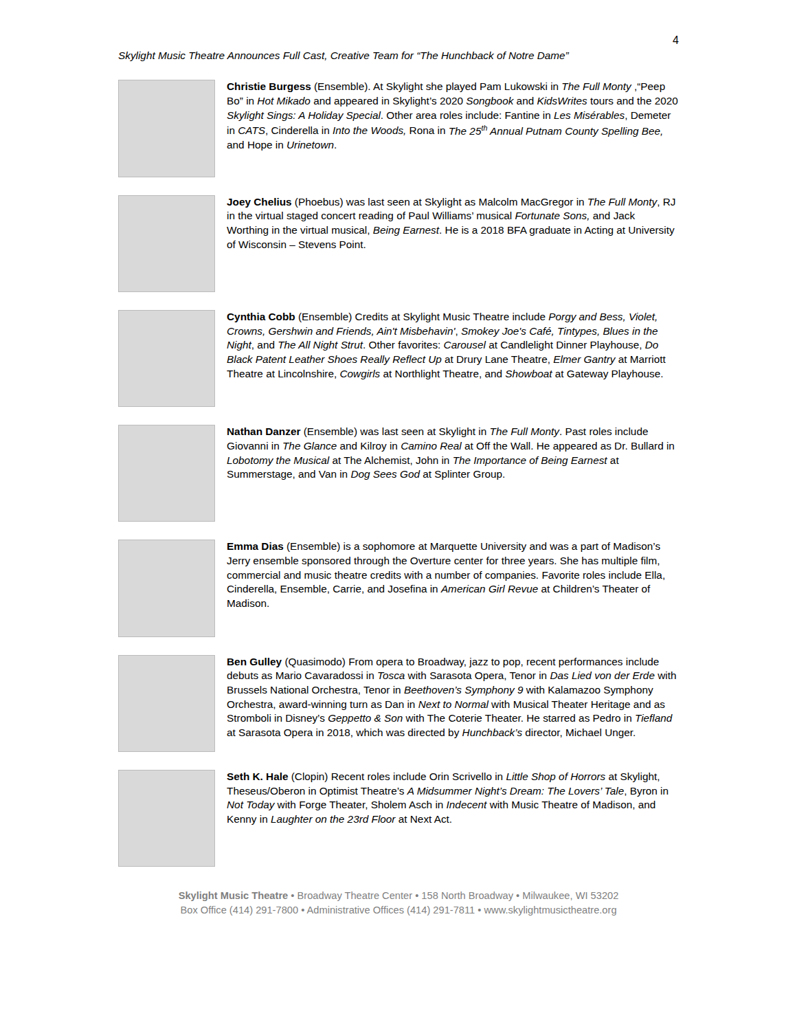4
Skylight Music Theatre Announces Full Cast, Creative Team for “The Hunchback of Notre Dame”
Christie Burgess (Ensemble). At Skylight she played Pam Lukowski in The Full Monty ,“Peep Bo” in Hot Mikado and appeared in Skylight’s 2020 Songbook and KidsWrites tours and the 2020 Skylight Sings: A Holiday Special. Other area roles include: Fantine in Les Misérables, Demeter in CATS, Cinderella in Into the Woods, Rona in The 25th Annual Putnam County Spelling Bee, and Hope in Urinetown.
Joey Chelius (Phoebus) was last seen at Skylight as Malcolm MacGregor in The Full Monty, RJ in the virtual staged concert reading of Paul Williams’ musical Fortunate Sons, and Jack Worthing in the virtual musical, Being Earnest. He is a 2018 BFA graduate in Acting at University of Wisconsin – Stevens Point.
Cynthia Cobb (Ensemble) Credits at Skylight Music Theatre include Porgy and Bess, Violet, Crowns, Gershwin and Friends, Ain't Misbehavin', Smokey Joe's Café, Tintypes, Blues in the Night, and The All Night Strut. Other favorites: Carousel at Candlelight Dinner Playhouse, Do Black Patent Leather Shoes Really Reflect Up at Drury Lane Theatre, Elmer Gantry at Marriott Theatre at Lincolnshire, Cowgirls at Northlight Theatre, and Showboat at Gateway Playhouse.
Nathan Danzer (Ensemble) was last seen at Skylight in The Full Monty. Past roles include Giovanni in The Glance and Kilroy in Camino Real at Off the Wall. He appeared as Dr. Bullard in Lobotomy the Musical at The Alchemist, John in The Importance of Being Earnest at Summerstage, and Van in Dog Sees God at Splinter Group.
Emma Dias (Ensemble) is a sophomore at Marquette University and was a part of Madison’s Jerry ensemble sponsored through the Overture center for three years. She has multiple film, commercial and music theatre credits with a number of companies. Favorite roles include Ella, Cinderella, Ensemble, Carrie, and Josefina in American Girl Revue at Children’s Theater of Madison.
Ben Gulley (Quasimodo) From opera to Broadway, jazz to pop, recent performances include debuts as Mario Cavaradossi in Tosca with Sarasota Opera, Tenor in Das Lied von der Erde with Brussels National Orchestra, Tenor in Beethoven’s Symphony 9 with Kalamazoo Symphony Orchestra, award-winning turn as Dan in Next to Normal with Musical Theater Heritage and as Stromboli in Disney’s Geppetto & Son with The Coterie Theater. He starred as Pedro in Tiefland at Sarasota Opera in 2018, which was directed by Hunchback’s director, Michael Unger.
Seth K. Hale (Clopin) Recent roles include Orin Scrivello in Little Shop of Horrors at Skylight, Theseus/Oberon in Optimist Theatre’s A Midsummer Night’s Dream: The Lovers’ Tale, Byron in Not Today with Forge Theater, Sholem Asch in Indecent with Music Theatre of Madison, and Kenny in Laughter on the 23rd Floor at Next Act.
Skylight Music Theatre • Broadway Theatre Center • 158 North Broadway • Milwaukee, WI 53202
Box Office (414) 291-7800 • Administrative Offices (414) 291-7811 • www.skylightmusictheatre.org